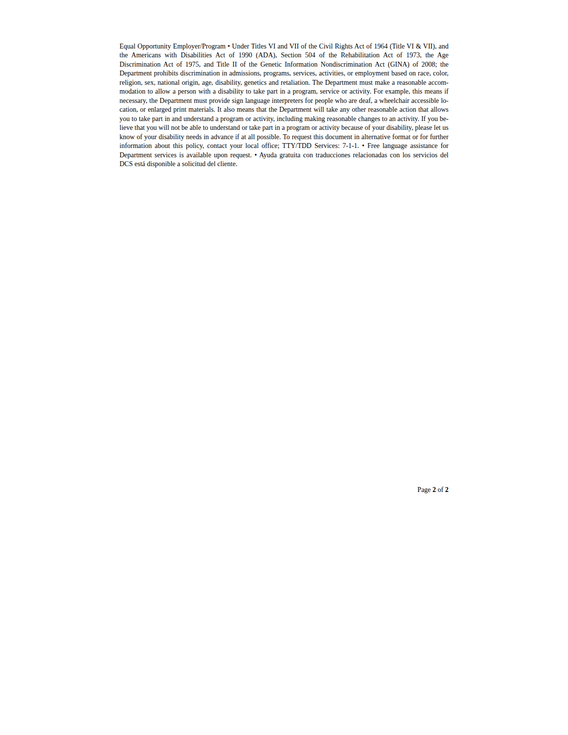Equal Opportunity Employer/Program • Under Titles VI and VII of the Civil Rights Act of 1964 (Title VI & VII), and the Americans with Disabilities Act of 1990 (ADA), Section 504 of the Rehabilitation Act of 1973, the Age Discrimination Act of 1975, and Title II of the Genetic Information Nondiscrimination Act (GINA) of 2008; the Department prohibits discrimination in admissions, programs, services, activities, or employment based on race, color, religion, sex, national origin, age, disability, genetics and retaliation. The Department must make a reasonable accommodation to allow a person with a disability to take part in a program, service or activity. For example, this means if necessary, the Department must provide sign language interpreters for people who are deaf, a wheelchair accessible location, or enlarged print materials. It also means that the Department will take any other reasonable action that allows you to take part in and understand a program or activity, including making reasonable changes to an activity. If you believe that you will not be able to understand or take part in a program or activity because of your disability, please let us know of your disability needs in advance if at all possible. To request this document in alternative format or for further information about this policy, contact your local office; TTY/TDD Services: 7-1-1. • Free language assistance for Department services is available upon request. • Ayuda gratuita con traducciones relacionadas con los servicios del DCS está disponible a solicitud del cliente.
Page 2 of 2